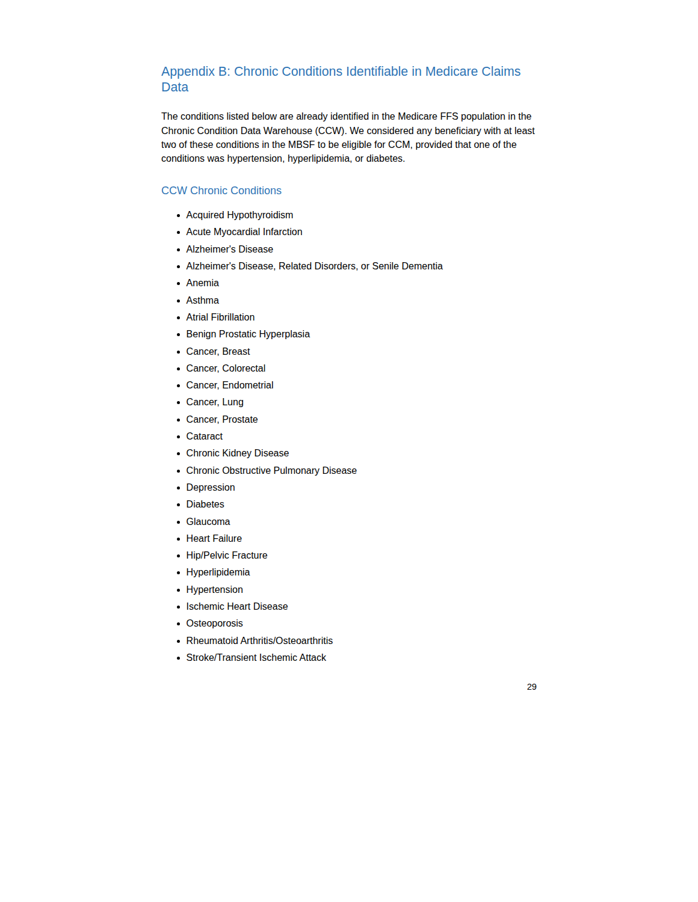Appendix B: Chronic Conditions Identifiable in Medicare Claims Data
The conditions listed below are already identified in the Medicare FFS population in the Chronic Condition Data Warehouse (CCW). We considered any beneficiary with at least two of these conditions in the MBSF to be eligible for CCM, provided that one of the conditions was hypertension, hyperlipidemia, or diabetes.
CCW Chronic Conditions
Acquired Hypothyroidism
Acute Myocardial Infarction
Alzheimer's Disease
Alzheimer's Disease, Related Disorders, or Senile Dementia
Anemia
Asthma
Atrial Fibrillation
Benign Prostatic Hyperplasia
Cancer, Breast
Cancer, Colorectal
Cancer, Endometrial
Cancer, Lung
Cancer, Prostate
Cataract
Chronic Kidney Disease
Chronic Obstructive Pulmonary Disease
Depression
Diabetes
Glaucoma
Heart Failure
Hip/Pelvic Fracture
Hyperlipidemia
Hypertension
Ischemic Heart Disease
Osteoporosis
Rheumatoid Arthritis/Osteoarthritis
Stroke/Transient Ischemic Attack
29